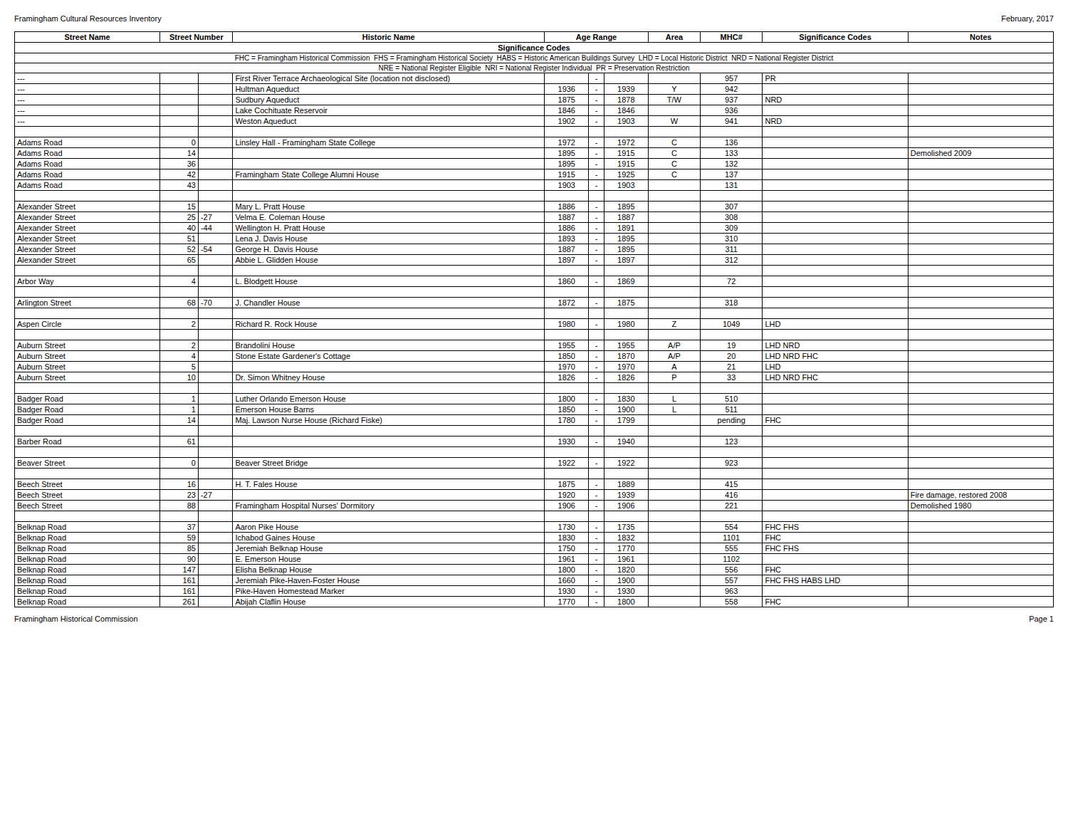Framingham Cultural Resources Inventory
February, 2017
| Street Name | Street Number | Historic Name | Age Range | Area | MHC# | Significance Codes | Notes |
| --- | --- | --- | --- | --- | --- | --- | --- |
| Significance Codes |
| FHC = Framingham Historical Commission FHS = Framingham Historical Society HABS = Historic American Buildings Survey LHD = Local Historic District NRD = National Register District |
| NRE = National Register Eligible NRI = National Register Individual PR = Preservation Restriction |
| --- | | | First River Terrace Archaeological Site (location not disclosed) | | - | | | 957 | PR | |
| --- | | | Hultman Aqueduct | 1936 | - | 1939 | Y | 942 | | |
| --- | | | Sudbury Aqueduct | 1875 | - | 1878 | T/W | 937 | NRD | |
| --- | | | Lake Cochituate Reservoir | 1846 | - | 1846 | | 936 | | |
| --- | | | Weston Aqueduct | 1902 | - | 1903 | W | 941 | NRD | |
| Adams Road | 0 | | Linsley Hall - Framingham State College | 1972 | - | 1972 | C | 136 | | |
| Adams Road | 14 | | | 1895 | - | 1915 | C | 133 | | Demolished 2009 |
| Adams Road | 36 | | | 1895 | - | 1915 | C | 132 | | |
| Adams Road | 42 | | Framingham State College Alumni House | 1915 | - | 1925 | C | 137 | | |
| Adams Road | 43 | | | 1903 | - | 1903 | | 131 | | |
| Alexander Street | 15 | | Mary L. Pratt House | 1886 | - | 1895 | | 307 | | |
| Alexander Street | 25 | -27 | Velma E. Coleman House | 1887 | - | 1887 | | 308 | | |
| Alexander Street | 40 | -44 | Wellington H. Pratt House | 1886 | - | 1891 | | 309 | | |
| Alexander Street | 51 | | Lena J. Davis House | 1893 | - | 1895 | | 310 | | |
| Alexander Street | 52 | -54 | George H. Davis House | 1887 | - | 1895 | | 311 | | |
| Alexander Street | 65 | | Abbie L. Glidden House | 1897 | - | 1897 | | 312 | | |
| Arbor Way | 4 | | L. Blodgett House | 1860 | - | 1869 | | 72 | | |
| Arlington Street | 68 | -70 | J. Chandler House | 1872 | - | 1875 | | 318 | | |
| Aspen Circle | 2 | | Richard R. Rock House | 1980 | - | 1980 | Z | 1049 | LHD | |
| Auburn Street | 2 | | Brandolini House | 1955 | - | 1955 | A/P | 19 | LHD NRD | |
| Auburn Street | 4 | | Stone Estate Gardener's Cottage | 1850 | - | 1870 | A/P | 20 | LHD NRD FHC | |
| Auburn Street | 5 | | | 1970 | - | 1970 | A | 21 | LHD | |
| Auburn Street | 10 | | Dr. Simon Whitney House | 1826 | - | 1826 | P | 33 | LHD NRD FHC | |
| Badger Road | 1 | | Luther Orlando Emerson House | 1800 | - | 1830 | L | 510 | | |
| Badger Road | 1 | | Emerson House Barns | 1850 | - | 1900 | L | 511 | | |
| Badger Road | 14 | | Maj. Lawson Nurse House (Richard Fiske) | 1780 | - | 1799 | | pending | FHC | |
| Barber Road | 61 | | | 1930 | - | 1940 | | 123 | | |
| Beaver Street | 0 | | Beaver Street Bridge | 1922 | - | 1922 | | 923 | | |
| Beech Street | 16 | | H. T. Fales House | 1875 | - | 1889 | | 415 | | |
| Beech Street | 23 | -27 | | 1920 | - | 1939 | | 416 | | Fire damage, restored 2008 |
| Beech Street | 88 | | Framingham Hospital Nurses' Dormitory | 1906 | - | 1906 | | 221 | | Demolished 1980 |
| Belknap Road | 37 | | Aaron Pike House | 1730 | - | 1735 | | 554 | FHC FHS | |
| Belknap Road | 59 | | Ichabod Gaines House | 1830 | - | 1832 | | 1101 | FHC | |
| Belknap Road | 85 | | Jeremiah Belknap House | 1750 | - | 1770 | | 555 | FHC FHS | |
| Belknap Road | 90 | | E. Emerson House | 1961 | - | 1961 | | 1102 | | |
| Belknap Road | 147 | | Elisha Belknap House | 1800 | - | 1820 | | 556 | FHC | |
| Belknap Road | 161 | | Jeremiah Pike-Haven-Foster House | 1660 | - | 1900 | | 557 | FHC FHS HABS LHD | |
| Belknap Road | 161 | | Pike-Haven Homestead Marker | 1930 | - | 1930 | | 963 | | |
| Belknap Road | 261 | | Abijah Claflin House | 1770 | - | 1800 | | 558 | FHC | |
Framingham Historical Commission
Page 1